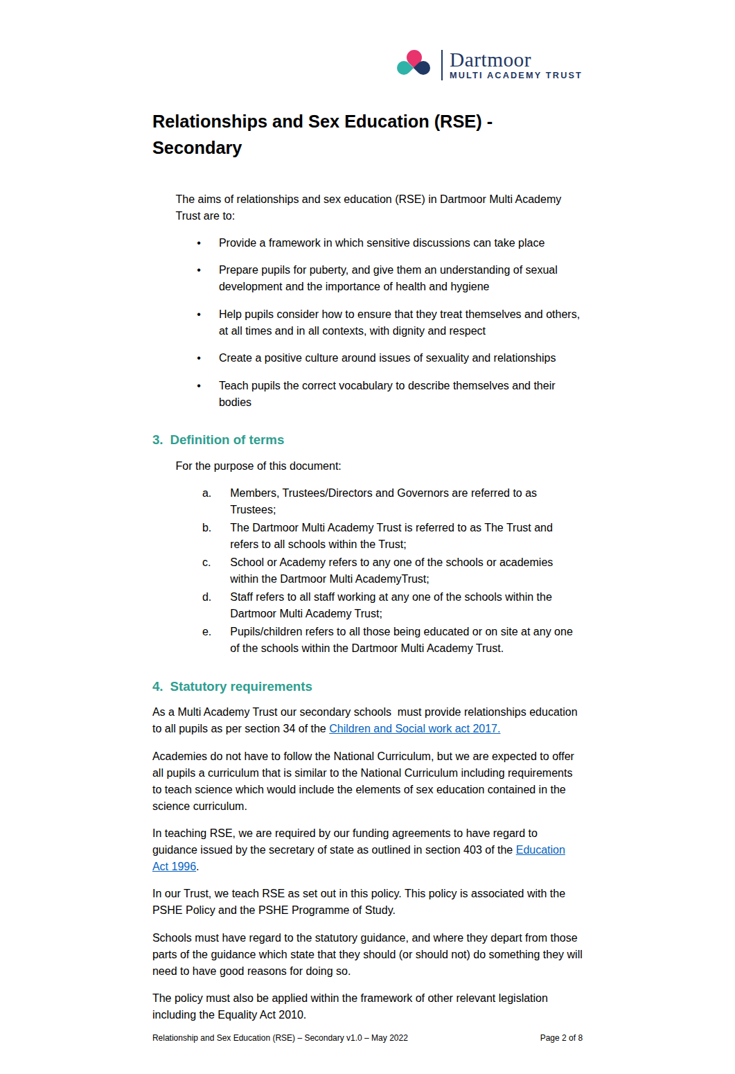Dartmoor
MULTI ACADEMY TRUST
Relationships and Sex Education (RSE) - Secondary
The aims of relationships and sex education (RSE) in Dartmoor Multi Academy Trust are to:
Provide a framework in which sensitive discussions can take place
Prepare pupils for puberty, and give them an understanding of sexual development and the importance of health and hygiene
Help pupils consider how to ensure that they treat themselves and others, at all times and in all contexts, with dignity and respect
Create a positive culture around issues of sexuality and relationships
Teach pupils the correct vocabulary to describe themselves and their bodies
3. Definition of terms
For the purpose of this document:
Members, Trustees/Directors and Governors are referred to as Trustees;
The Dartmoor Multi Academy Trust is referred to as The Trust and refers to all schools within the Trust;
School or Academy refers to any one of the schools or academies within the Dartmoor Multi AcademyTrust;
Staff refers to all staff working at any one of the schools within the Dartmoor Multi Academy Trust;
Pupils/children refers to all those being educated or on site at any one of the schools within the Dartmoor Multi Academy Trust.
4. Statutory requirements
As a Multi Academy Trust our secondary schools must provide relationships education to all pupils as per section 34 of the Children and Social work act 2017.
Academies do not have to follow the National Curriculum, but we are expected to offer all pupils a curriculum that is similar to the National Curriculum including requirements to teach science which would include the elements of sex education contained in the science curriculum.
In teaching RSE, we are required by our funding agreements to have regard to guidance issued by the secretary of state as outlined in section 403 of the Education Act 1996.
In our Trust, we teach RSE as set out in this policy. This policy is associated with the PSHE Policy and the PSHE Programme of Study.
Schools must have regard to the statutory guidance, and where they depart from those parts of the guidance which state that they should (or should not) do something they will need to have good reasons for doing so.
The policy must also be applied within the framework of other relevant legislation including the Equality Act 2010.
Relationship and Sex Education (RSE) – Secondary v1.0 – May 2022 Page 2 of 8